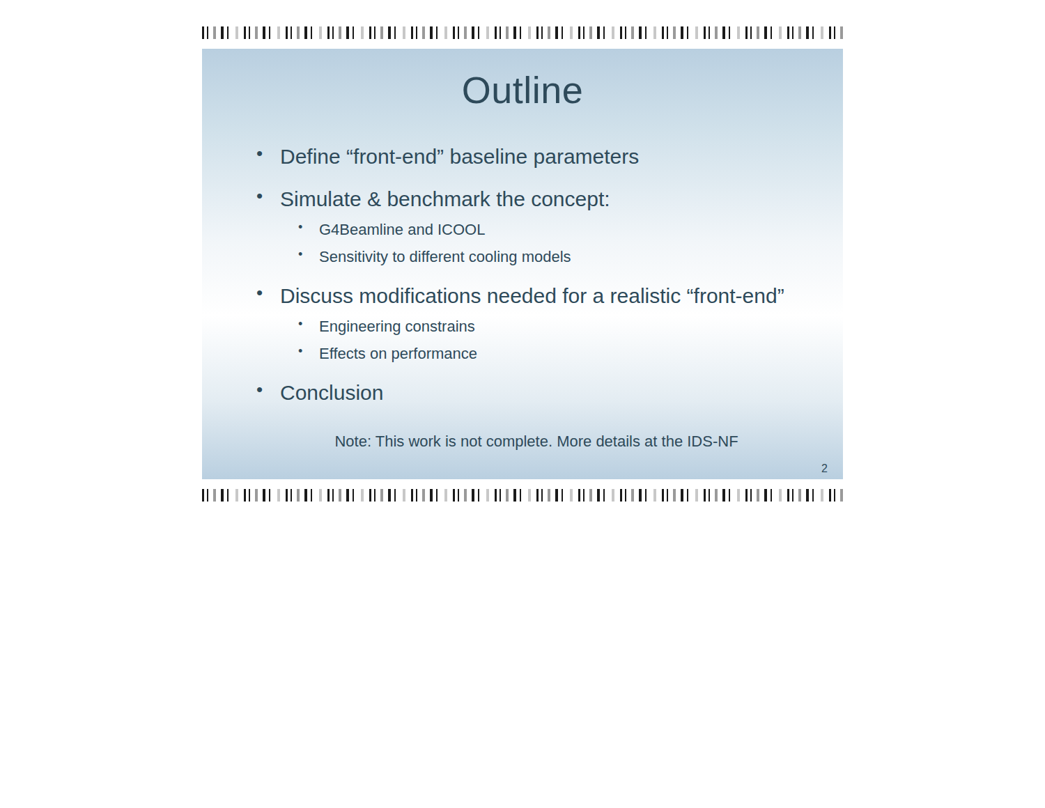Outline
Define “front-end” baseline parameters
Simulate & benchmark the concept:
G4Beamline and ICOOL
Sensitivity to different cooling models
Discuss modifications needed for a realistic “front-end”
Engineering constrains
Effects on performance
Conclusion
Note: This work is not complete. More details at the IDS-NF
2